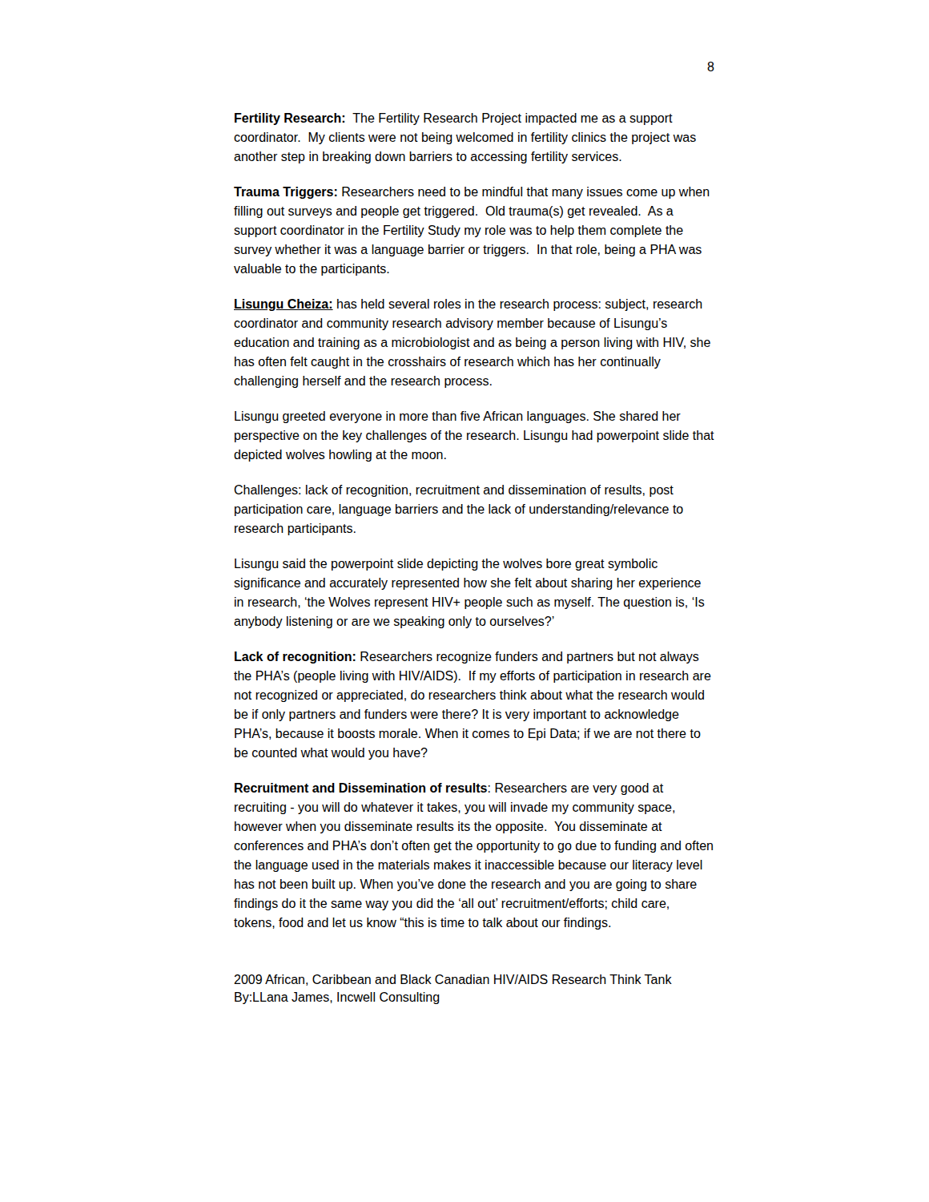8
Fertility Research: The Fertility Research Project impacted me as a support coordinator. My clients were not being welcomed in fertility clinics the project was another step in breaking down barriers to accessing fertility services.
Trauma Triggers: Researchers need to be mindful that many issues come up when filling out surveys and people get triggered. Old trauma(s) get revealed. As a support coordinator in the Fertility Study my role was to help them complete the survey whether it was a language barrier or triggers. In that role, being a PHA was valuable to the participants.
Lisungu Cheiza: has held several roles in the research process: subject, research coordinator and community research advisory member because of Lisungu’s education and training as a microbiologist and as being a person living with HIV, she has often felt caught in the crosshairs of research which has her continually challenging herself and the research process.
Lisungu greeted everyone in more than five African languages. She shared her perspective on the key challenges of the research. Lisungu had powerpoint slide that depicted wolves howling at the moon.
Challenges: lack of recognition, recruitment and dissemination of results, post participation care, language barriers and the lack of understanding/relevance to research participants.
Lisungu said the powerpoint slide depicting the wolves bore great symbolic significance and accurately represented how she felt about sharing her experience in research, ‘the Wolves represent HIV+ people such as myself. The question is, ‘Is anybody listening or are we speaking only to ourselves?’
Lack of recognition: Researchers recognize funders and partners but not always the PHA’s (people living with HIV/AIDS). If my efforts of participation in research are not recognized or appreciated, do researchers think about what the research would be if only partners and funders were there? It is very important to acknowledge PHA’s, because it boosts morale. When it comes to Epi Data; if we are not there to be counted what would you have?
Recruitment and Dissemination of results: Researchers are very good at recruiting - you will do whatever it takes, you will invade my community space, however when you disseminate results its the opposite. You disseminate at conferences and PHA’s don’t often get the opportunity to go due to funding and often the language used in the materials makes it inaccessible because our literacy level has not been built up. When you’ve done the research and you are going to share findings do it the same way you did the ‘all out’ recruitment/efforts; child care, tokens, food and let us know “this is time to talk about our findings.
2009 African, Caribbean and Black Canadian HIV/AIDS Research Think Tank
By:LLana James, Incwell Consulting